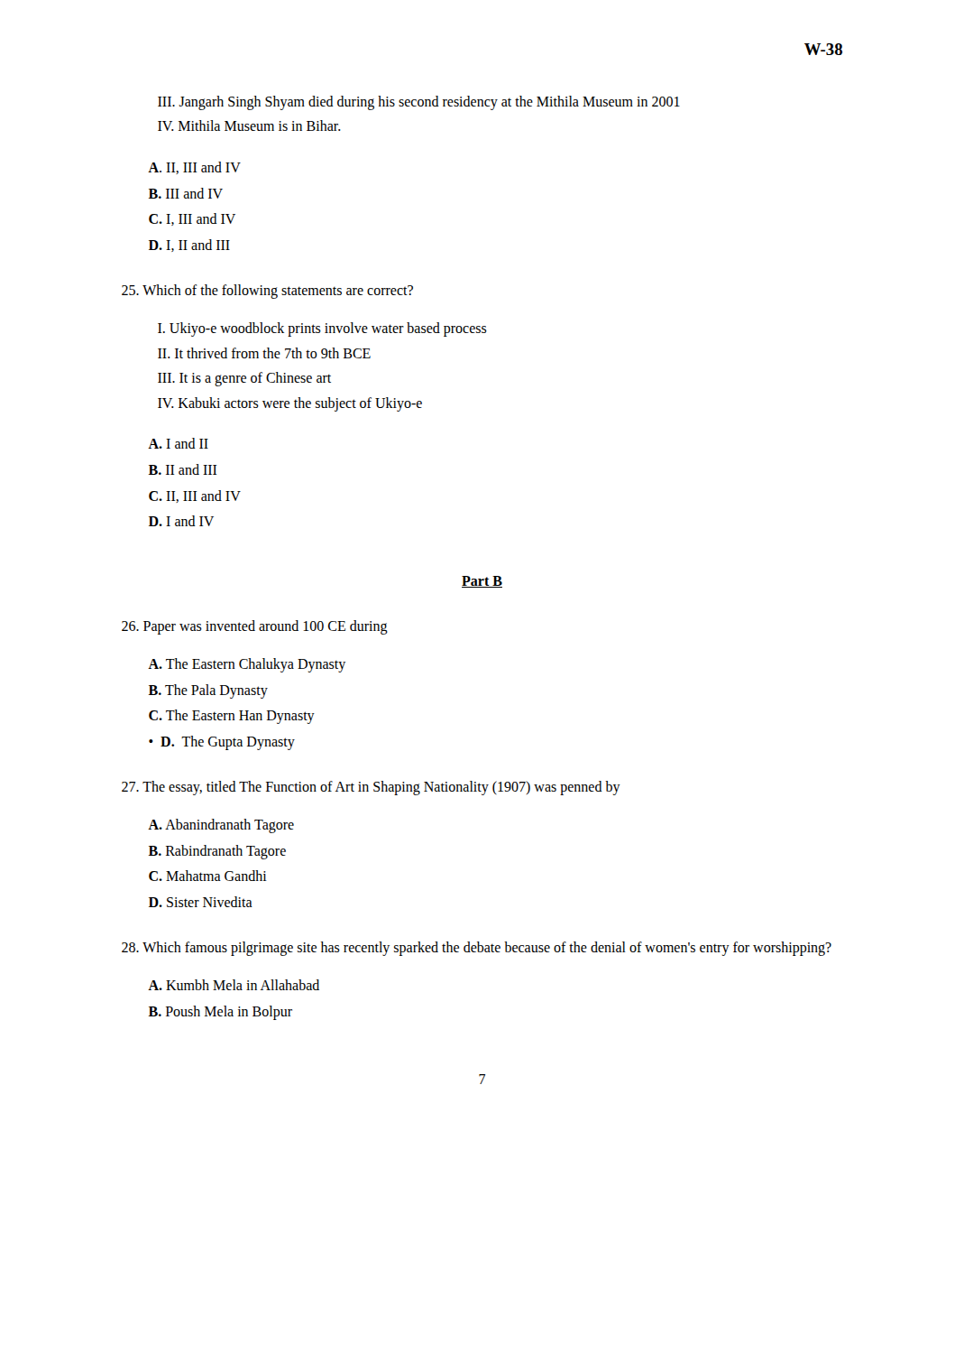W-38
III. Jangarh Singh Shyam died during his second residency at the Mithila Museum in 2001
IV. Mithila Museum is in Bihar.
A. II, III and IV
B. III and IV
C. I, III and IV
D. I, II and III
25. Which of the following statements are correct?
I. Ukiyo-e woodblock prints involve water based process
II. It thrived from the 7th to 9th BCE
III. It is a genre of Chinese art
IV. Kabuki actors were the subject of Ukiyo-e
A. I and II
B. II and III
C. II, III and IV
D. I and IV
Part B
26. Paper was invented around 100 CE during
A. The Eastern Chalukya Dynasty
B. The Pala Dynasty
C. The Eastern Han Dynasty
• D. The Gupta Dynasty
27. The essay, titled The Function of Art in Shaping Nationality (1907) was penned by
A. Abanindranath Tagore
B. Rabindranath Tagore
C. Mahatma Gandhi
D. Sister Nivedita
28. Which famous pilgrimage site has recently sparked the debate because of the denial of women's entry for worshipping?
A. Kumbh Mela in Allahabad
B. Poush Mela in Bolpur
7